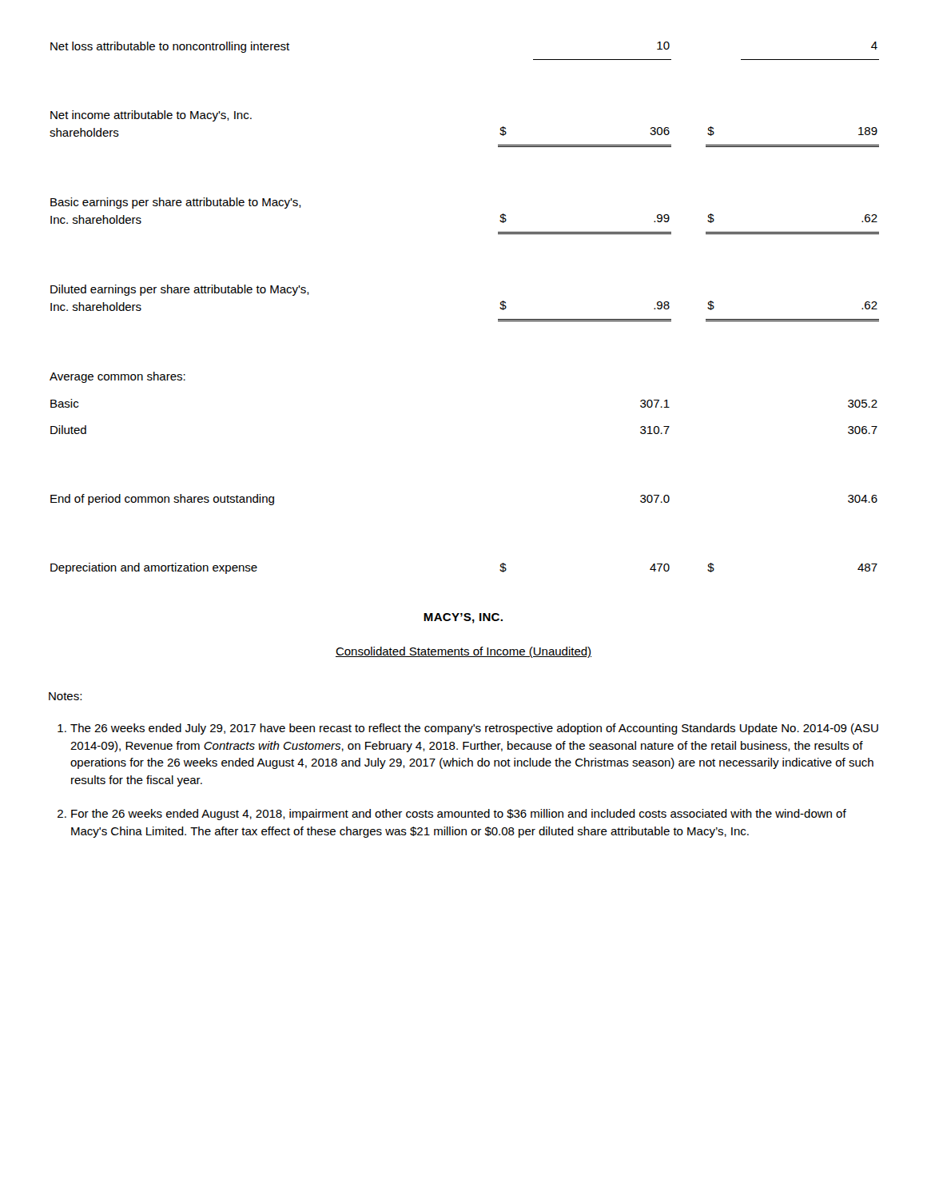| Net loss attributable to noncontrolling interest | | 10 | | | 4 |
| Net income attributable to Macy's, Inc. shareholders | $ | 306 | | $ | 189 |
| Basic earnings per share attributable to Macy's, Inc. shareholders | $ | .99 | | $ | .62 |
| Diluted earnings per share attributable to Macy's, Inc. shareholders | $ | .98 | | $ | .62 |
| Average common shares: | | | | | |
| Basic | | 307.1 | | | 305.2 |
| Diluted | | 310.7 | | | 306.7 |
| End of period common shares outstanding | | 307.0 | | | 304.6 |
| Depreciation and amortization expense | $ | 470 | | $ | 487 |
MACY’S, INC.
Consolidated Statements of Income (Unaudited)
Notes:
The 26 weeks ended July 29, 2017 have been recast to reflect the company's retrospective adoption of Accounting Standards Update No. 2014-09 (ASU 2014-09), Revenue from Contracts with Customers, on February 4, 2018. Further, because of the seasonal nature of the retail business, the results of operations for the 26 weeks ended August 4, 2018 and July 29, 2017 (which do not include the Christmas season) are not necessarily indicative of such results for the fiscal year.
For the 26 weeks ended August 4, 2018, impairment and other costs amounted to $36 million and included costs associated with the wind-down of Macy's China Limited. The after tax effect of these charges was $21 million or $0.08 per diluted share attributable to Macy’s, Inc.